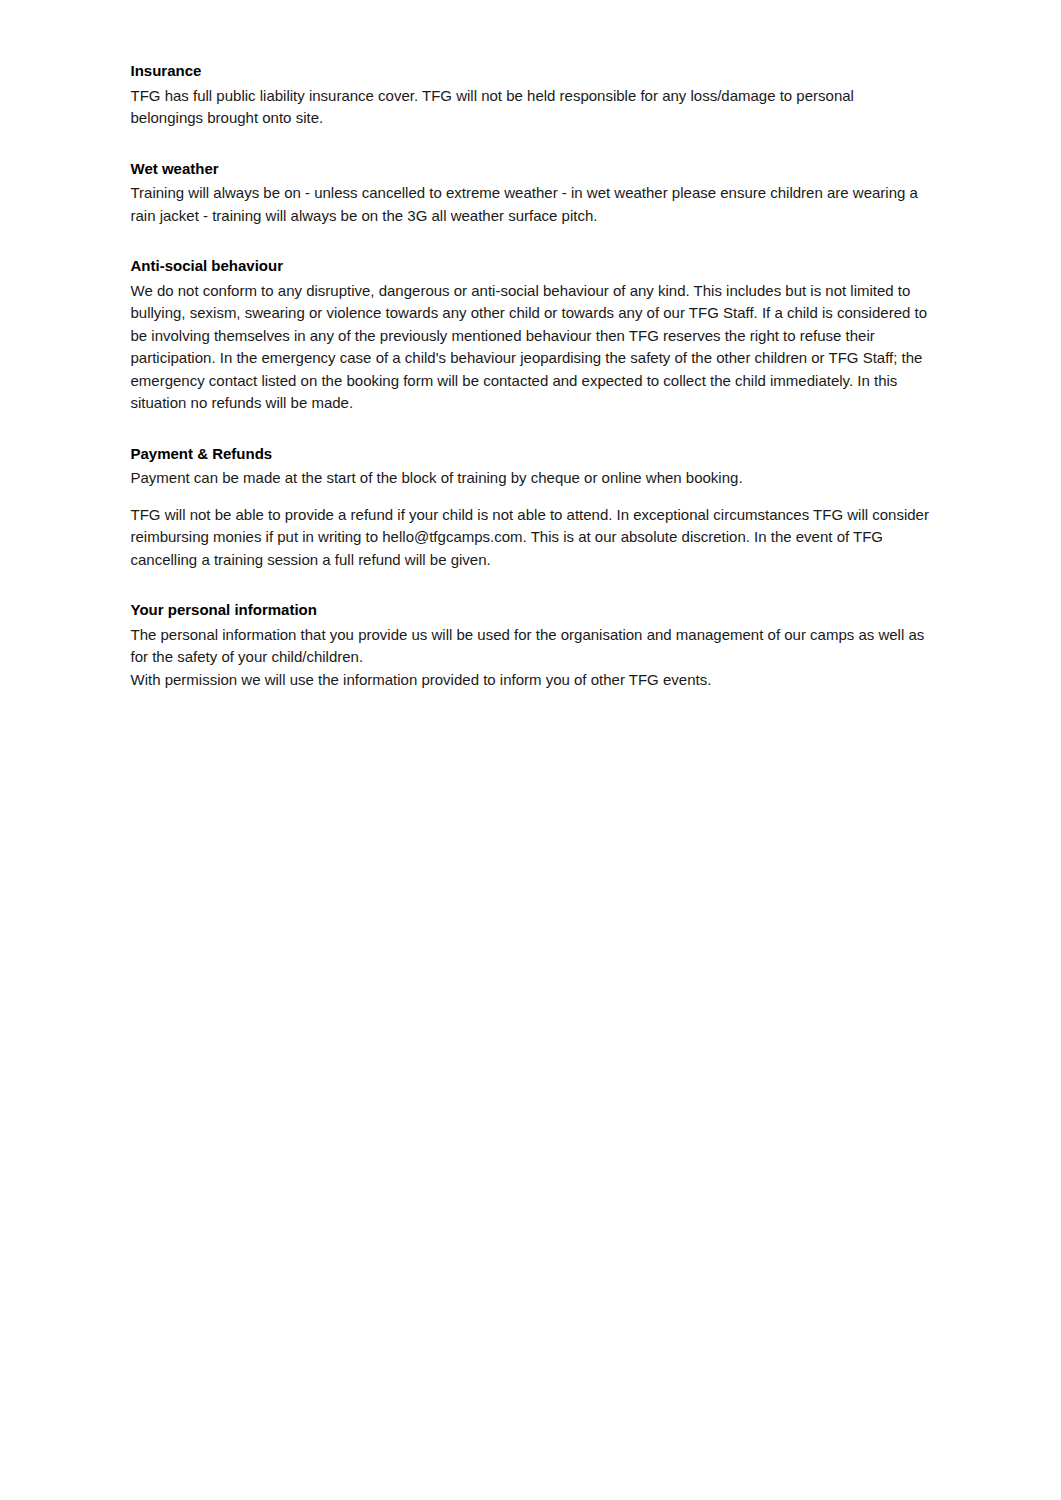Insurance
TFG has full public liability insurance cover. TFG will not be held responsible for any loss/damage to personal belongings brought onto site.
Wet weather
Training will always be on - unless cancelled to extreme weather - in wet weather please ensure children are wearing a rain jacket - training will always be on the 3G all weather surface pitch.
Anti-social behaviour
We do not conform to any disruptive, dangerous or anti-social behaviour of any kind. This includes but is not limited to bullying, sexism, swearing or violence towards any other child or towards any of our TFG Staff. If a child is considered to be involving themselves in any of the previously mentioned behaviour then TFG reserves the right to refuse their participation. In the emergency case of a child's behaviour jeopardising the safety of the other children or TFG Staff; the emergency contact listed on the booking form will be contacted and expected to collect the child immediately. In this situation no refunds will be made.
Payment & Refunds
Payment can be made at the start of the block of training by cheque or online when booking.
TFG will not be able to provide a refund if your child is not able to attend. In exceptional circumstances TFG will consider reimbursing monies if put in writing to hello@tfgcamps.com. This is at our absolute discretion. In the event of TFG cancelling a training session a full refund will be given.
Your personal information
The personal information that you provide us will be used for the organisation and management of our camps as well as for the safety of your child/children.
With permission we will use the information provided to inform you of other TFG events.